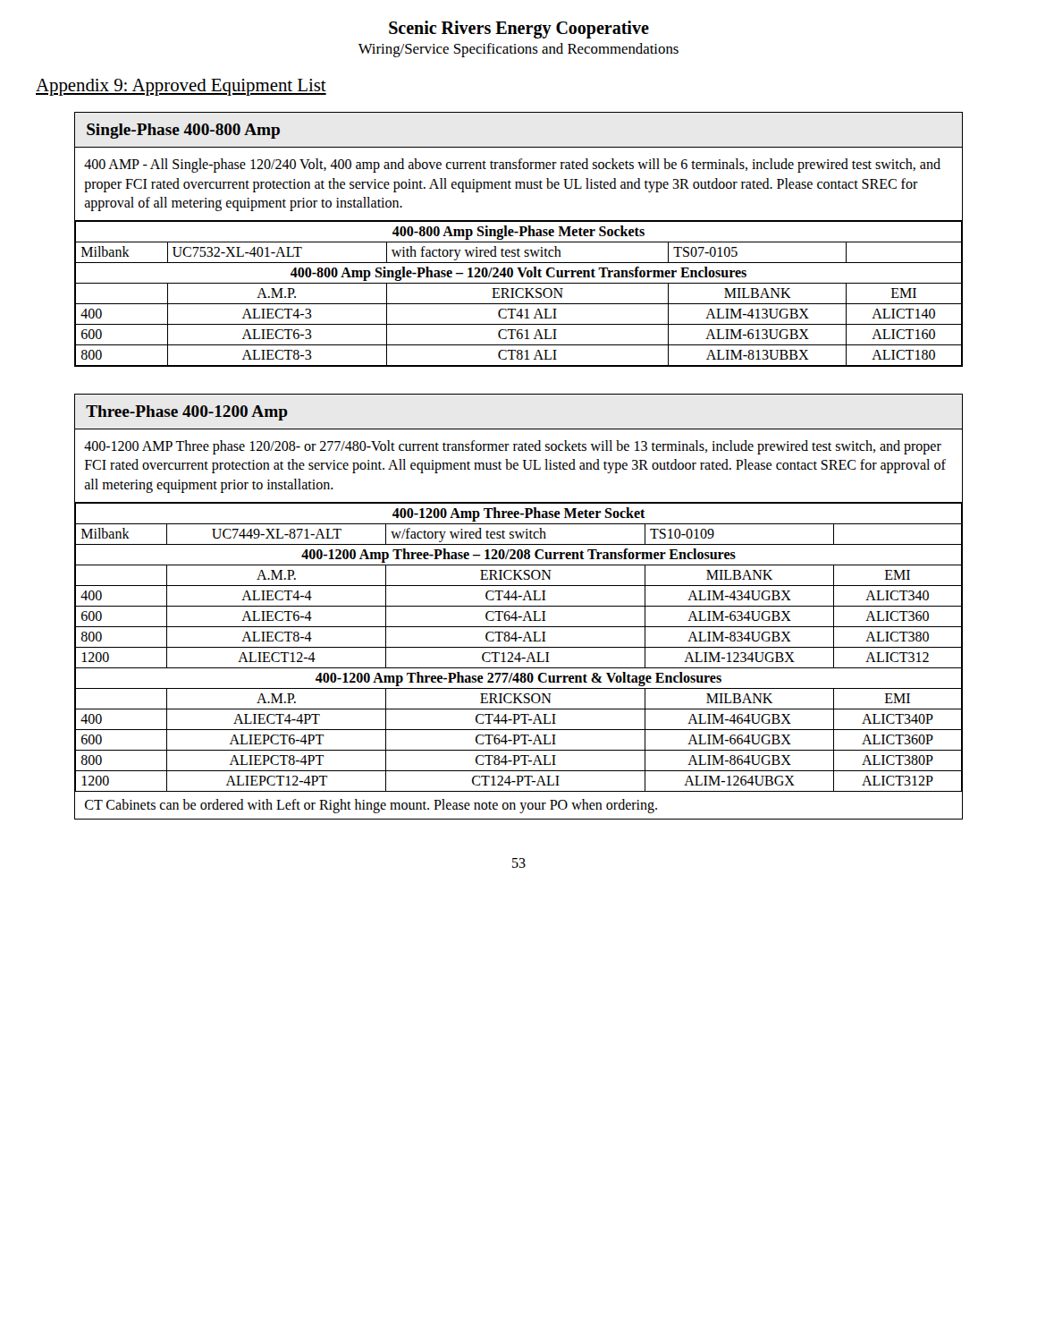Scenic Rivers Energy Cooperative
Wiring/Service Specifications and Recommendations
Appendix 9: Approved Equipment List
Single-Phase 400-800 Amp
400 AMP - All Single-phase 120/240 Volt, 400 amp and above current transformer rated sockets will be 6 terminals, include prewired test switch, and proper FCI rated overcurrent protection at the service point. All equipment must be UL listed and type 3R outdoor rated. Please contact SREC for approval of all metering equipment prior to installation.
| 400-800 Amp Single-Phase Meter Sockets |
| --- |
| Milbank | UC7532-XL-401-ALT | with factory wired test switch | TS07-0105 | |
| 400-800 Amp Single-Phase – 120/240 Volt Current Transformer Enclosures |
| | A.M.P. | ERICKSON | MILBANK | EMI |
| 400 | ALIECT4-3 | CT41 ALI | ALIM-413UGBX | ALICT140 |
| 600 | ALIECT6-3 | CT61 ALI | ALIM-613UGBX | ALICT160 |
| 800 | ALIECT8-3 | CT81 ALI | ALIM-813UBBX | ALICT180 |
Three-Phase 400-1200 Amp
400-1200 AMP Three phase 120/208- or 277/480-Volt current transformer rated sockets will be 13 terminals, include prewired test switch, and proper FCI rated overcurrent protection at the service point. All equipment must be UL listed and type 3R outdoor rated. Please contact SREC for approval of all metering equipment prior to installation.
| 400-1200 Amp Three-Phase Meter Socket |
| --- |
| Milbank | UC7449-XL-871-ALT | w/factory wired test switch | TS10-0109 | |
| 400-1200 Amp Three-Phase – 120/208 Current Transformer Enclosures |
| | A.M.P. | ERICKSON | MILBANK | EMI |
| 400 | ALIECT4-4 | CT44-ALI | ALIM-434UGBX | ALICT340 |
| 600 | ALIECT6-4 | CT64-ALI | ALIM-634UGBX | ALICT360 |
| 800 | ALIECT8-4 | CT84-ALI | ALIM-834UGBX | ALICT380 |
| 1200 | ALIECT12-4 | CT124-ALI | ALIM-1234UGBX | ALICT312 |
| 400-1200 Amp Three-Phase 277/480 Current & Voltage Enclosures |
| | A.M.P. | ERICKSON | MILBANK | EMI |
| 400 | ALIECT4-4PT | CT44-PT-ALI | ALIM-464UGBX | ALICT340P |
| 600 | ALIEPCT6-4PT | CT64-PT-ALI | ALIM-664UGBX | ALICT360P |
| 800 | ALIEPCT8-4PT | CT84-PT-ALI | ALIM-864UGBX | ALICT380P |
| 1200 | ALIEPCT12-4PT | CT124-PT-ALI | ALIM-1264UBGX | ALICT312P |
CT Cabinets can be ordered with Left or Right hinge mount. Please note on your PO when ordering.
53